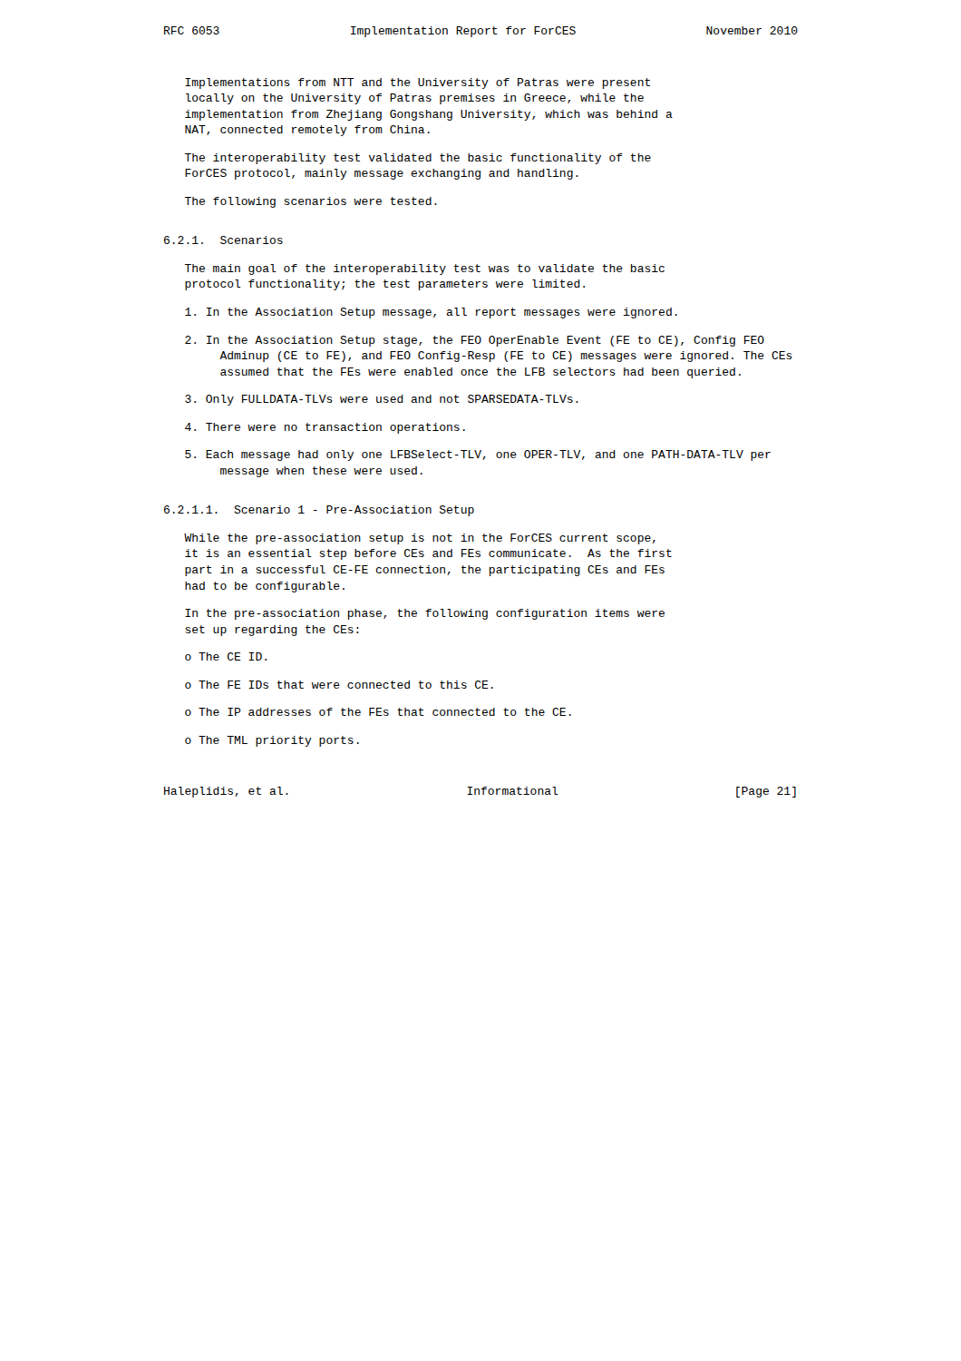RFC 6053 Implementation Report for ForCES November 2010
Implementations from NTT and the University of Patras were present locally on the University of Patras premises in Greece, while the implementation from Zhejiang Gongshang University, which was behind a NAT, connected remotely from China.
The interoperability test validated the basic functionality of the ForCES protocol, mainly message exchanging and handling.
The following scenarios were tested.
6.2.1. Scenarios
The main goal of the interoperability test was to validate the basic protocol functionality; the test parameters were limited.
In the Association Setup message, all report messages were ignored.
In the Association Setup stage, the FEO OperEnable Event (FE to CE), Config FEO Adminup (CE to FE), and FEO Config-Resp (FE to CE) messages were ignored. The CEs assumed that the FEs were enabled once the LFB selectors had been queried.
Only FULLDATA-TLVs were used and not SPARSEDATA-TLVs.
There were no transaction operations.
Each message had only one LFBSelect-TLV, one OPER-TLV, and one PATH-DATA-TLV per message when these were used.
6.2.1.1. Scenario 1 - Pre-Association Setup
While the pre-association setup is not in the ForCES current scope, it is an essential step before CEs and FEs communicate. As the first part in a successful CE-FE connection, the participating CEs and FEs had to be configurable.
In the pre-association phase, the following configuration items were set up regarding the CEs:
The CE ID.
The FE IDs that were connected to this CE.
The IP addresses of the FEs that connected to the CE.
The TML priority ports.
Haleplidis, et al. Informational [Page 21]